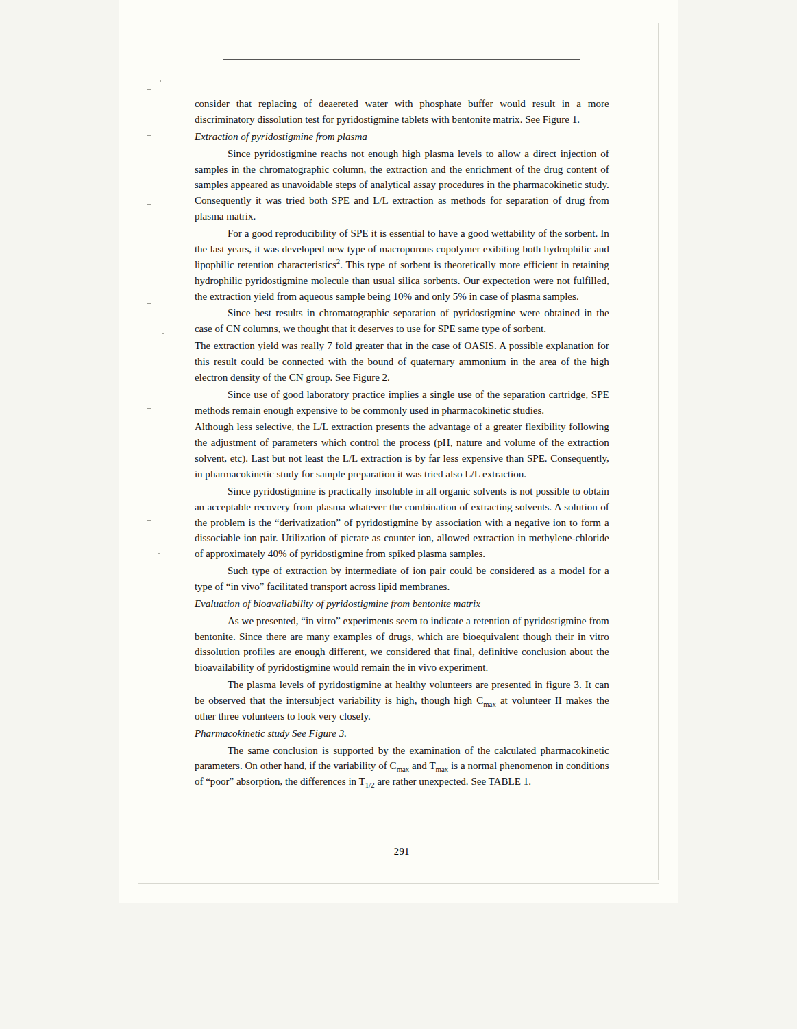consider that replacing of deaereted water with phosphate buffer would result in a more discriminatory dissolution test for pyridostigmine tablets with bentonite matrix. See Figure 1.
Extraction of pyridostigmine from plasma
Since pyridostigmine reachs not enough high plasma levels to allow a direct injection of samples in the chromatographic column, the extraction and the enrichment of the drug content of samples appeared as unavoidable steps of analytical assay procedures in the pharmacokinetic study. Consequently it was tried both SPE and L/L extraction as methods for separation of drug from plasma matrix.
For a good reproducibility of SPE it is essential to have a good wettability of the sorbent. In the last years, it was developed new type of macroporous copolymer exibiting both hydrophilic and lipophilic retention characteristics2. This type of sorbent is theoretically more efficient in retaining hydrophilic pyridostigmine molecule than usual silica sorbents. Our expectetion were not fulfilled, the extraction yield from aqueous sample being 10% and only 5% in case of plasma samples.
Since best results in chromatographic separation of pyridostigmine were obtained in the case of CN columns, we thought that it deserves to use for SPE same type of sorbent.
The extraction yield was really 7 fold greater that in the case of OASIS. A possible explanation for this result could be connected with the bound of quaternary ammonium in the area of the high electron density of the CN group. See Figure 2.
Since use of good laboratory practice implies a single use of the separation cartridge, SPE methods remain enough expensive to be commonly used in pharmacokinetic studies.
Although less selective, the L/L extraction presents the advantage of a greater flexibility following the adjustment of parameters which control the process (pH, nature and volume of the extraction solvent, etc). Last but not least the L/L extraction is by far less expensive than SPE. Consequently, in pharmacokinetic study for sample preparation it was tried also L/L extraction.
Since pyridostigmine is practically insoluble in all organic solvents is not possible to obtain an acceptable recovery from plasma whatever the combination of extracting solvents. A solution of the problem is the “derivatization” of pyridostigmine by association with a negative ion to form a dissociable ion pair. Utilization of picrate as counter ion, allowed extraction in methylene-chloride of approximately 40% of pyridostigmine from spiked plasma samples.
Such type of extraction by intermediate of ion pair could be considered as a model for a type of “in vivo” facilitated transport across lipid membranes.
Evaluation of bioavailability of pyridostigmine from bentonite matrix
As we presented, “in vitro” experiments seem to indicate a retention of pyridostigmine from bentonite. Since there are many examples of drugs, which are bioequivalent though their in vitro dissolution profiles are enough different, we considered that final, definitive conclusion about the bioavailability of pyridostigmine would remain the in vivo experiment.
The plasma levels of pyridostigmine at healthy volunteers are presented in figure 3. It can be observed that the intersubject variability is high, though high Cmax at volunteer II makes the other three volunteers to look very closely.
Pharmacokinetic study See Figure 3.
The same conclusion is supported by the examination of the calculated pharmacokinetic parameters. On other hand, if the variability of Cmax and Tmax is a normal phenomenon in conditions of “poor” absorption, the differences in T1/2 are rather unexpected. See TABLE 1.
291